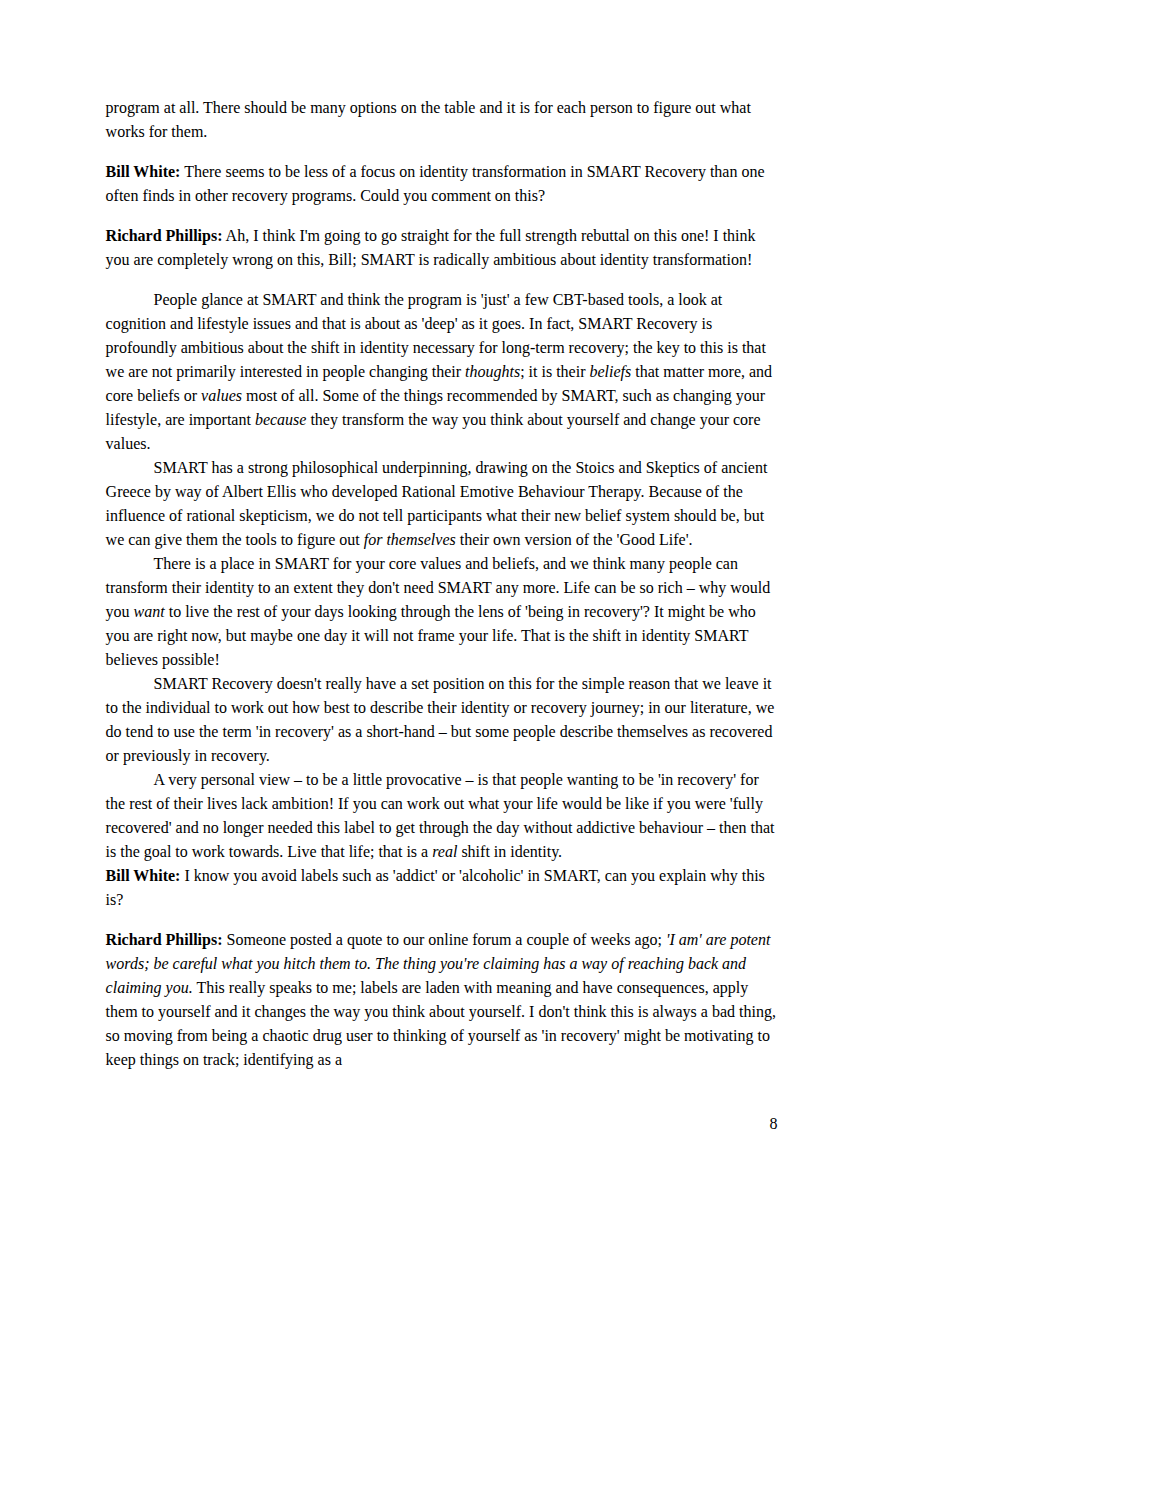program at all. There should be many options on the table and it is for each person to figure out what works for them.
Bill White: There seems to be less of a focus on identity transformation in SMART Recovery than one often finds in other recovery programs. Could you comment on this?
Richard Phillips: Ah, I think I'm going to go straight for the full strength rebuttal on this one! I think you are completely wrong on this, Bill; SMART is radically ambitious about identity transformation!
People glance at SMART and think the program is 'just' a few CBT-based tools, a look at cognition and lifestyle issues and that is about as 'deep' as it goes. In fact, SMART Recovery is profoundly ambitious about the shift in identity necessary for long-term recovery; the key to this is that we are not primarily interested in people changing their thoughts; it is their beliefs that matter more, and core beliefs or values most of all. Some of the things recommended by SMART, such as changing your lifestyle, are important because they transform the way you think about yourself and change your core values.
SMART has a strong philosophical underpinning, drawing on the Stoics and Skeptics of ancient Greece by way of Albert Ellis who developed Rational Emotive Behaviour Therapy. Because of the influence of rational skepticism, we do not tell participants what their new belief system should be, but we can give them the tools to figure out for themselves their own version of the 'Good Life'.
There is a place in SMART for your core values and beliefs, and we think many people can transform their identity to an extent they don't need SMART any more. Life can be so rich – why would you want to live the rest of your days looking through the lens of 'being in recovery'? It might be who you are right now, but maybe one day it will not frame your life. That is the shift in identity SMART believes possible!
SMART Recovery doesn't really have a set position on this for the simple reason that we leave it to the individual to work out how best to describe their identity or recovery journey; in our literature, we do tend to use the term 'in recovery' as a short-hand – but some people describe themselves as recovered or previously in recovery.
A very personal view – to be a little provocative – is that people wanting to be 'in recovery' for the rest of their lives lack ambition! If you can work out what your life would be like if you were 'fully recovered' and no longer needed this label to get through the day without addictive behaviour – then that is the goal to work towards. Live that life; that is a real shift in identity.
Bill White: I know you avoid labels such as 'addict' or 'alcoholic' in SMART, can you explain why this is?
Richard Phillips: Someone posted a quote to our online forum a couple of weeks ago; 'I am' are potent words; be careful what you hitch them to. The thing you're claiming has a way of reaching back and claiming you. This really speaks to me; labels are laden with meaning and have consequences, apply them to yourself and it changes the way you think about yourself. I don't think this is always a bad thing, so moving from being a chaotic drug user to thinking of yourself as 'in recovery' might be motivating to keep things on track; identifying as a
8